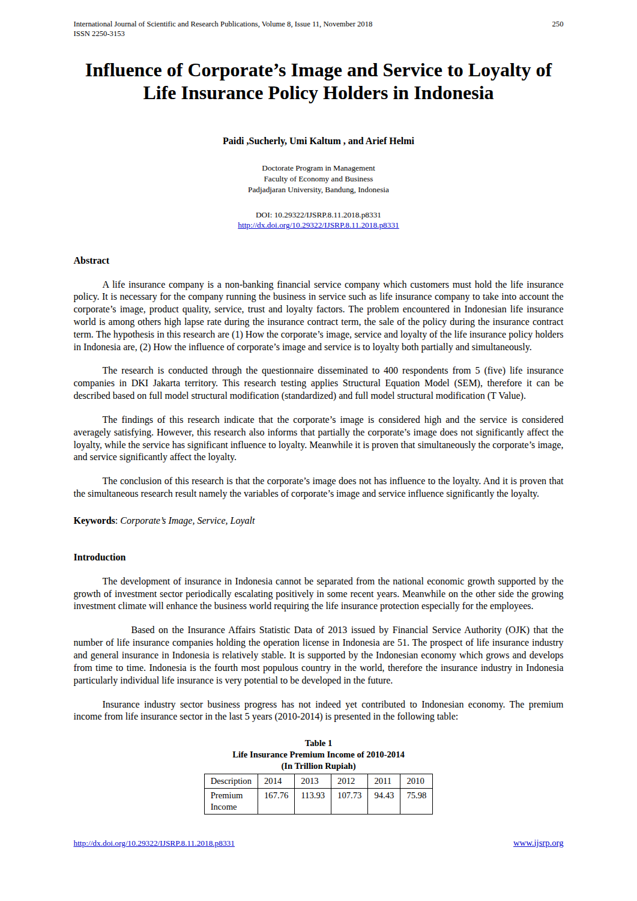International Journal of Scientific and Research Publications, Volume 8, Issue 11, November 2018
ISSN 2250-3153
250
Influence of Corporate’s Image and Service to Loyalty of Life Insurance Policy Holders in Indonesia
Paidi ,Sucherly, Umi Kaltum , and Arief Helmi
Doctorate Program in Management
Faculty of Economy and Business
Padjadjaran University, Bandung, Indonesia
DOI: 10.29322/IJSRP.8.11.2018.p8331
http://dx.doi.org/10.29322/IJSRP.8.11.2018.p8331
Abstract
A life insurance company is a non-banking financial service company which customers must hold the life insurance policy. It is necessary for the company running the business in service such as life insurance company to take into account the corporate’s image, product quality, service, trust and loyalty factors. The problem encountered in Indonesian life insurance world is among others high lapse rate during the insurance contract term, the sale of the policy during the insurance contract term. The hypothesis in this research are (1) How the corporate’s image, service and loyalty of the life insurance policy holders in Indonesia are, (2) How the influence of corporate’s image and service is to loyalty both partially and simultaneously.
The research is conducted through the questionnaire disseminated to 400 respondents from 5 (five) life insurance companies in DKI Jakarta territory. This research testing applies Structural Equation Model (SEM), therefore it can be described based on full model structural modification (standardized) and full model structural modification (T Value).
The findings of this research indicate that the corporate’s image is considered high and the service is considered averagely satisfying. However, this research also informs that partially the corporate’s image does not significantly affect the loyalty, while the service has significant influence to loyalty. Meanwhile it is proven that simultaneously the corporate’s image, and service significantly affect the loyalty.
The conclusion of this research is that the corporate’s image does not has influence to the loyalty. And it is proven that the simultaneous research result namely the variables of corporate’s image and service influence significantly the loyalty.
Keywords: Corporate’s Image, Service, Loyalt
Introduction
The development of insurance in Indonesia cannot be separated from the national economic growth supported by the growth of investment sector periodically escalating positively in some recent years. Meanwhile on the other side the growing investment climate will enhance the business world requiring the life insurance protection especially for the employees.
Based on the Insurance Affairs Statistic Data of 2013 issued by Financial Service Authority (OJK) that the number of life insurance companies holding the operation license in Indonesia are 51. The prospect of life insurance industry and general insurance in Indonesia is relatively stable. It is supported by the Indonesian economy which grows and develops from time to time. Indonesia is the fourth most populous country in the world, therefore the insurance industry in Indonesia particularly individual life insurance is very potential to be developed in the future.
Insurance industry sector business progress has not indeed yet contributed to Indonesian economy. The premium income from life insurance sector in the last 5 years (2010-2014) is presented in the following table:
Table 1 Life Insurance Premium Income of 2010-2014 (In Trillion Rupiah)
| Description | 2014 | 2013 | 2012 | 2011 | 2010 |
| Premium Income | 167.76 | 113.93 | 107.73 | 94.43 | 75.98 |
http://dx.doi.org/10.29322/IJSRP.8.11.2018.p8331
www.ijsrp.org